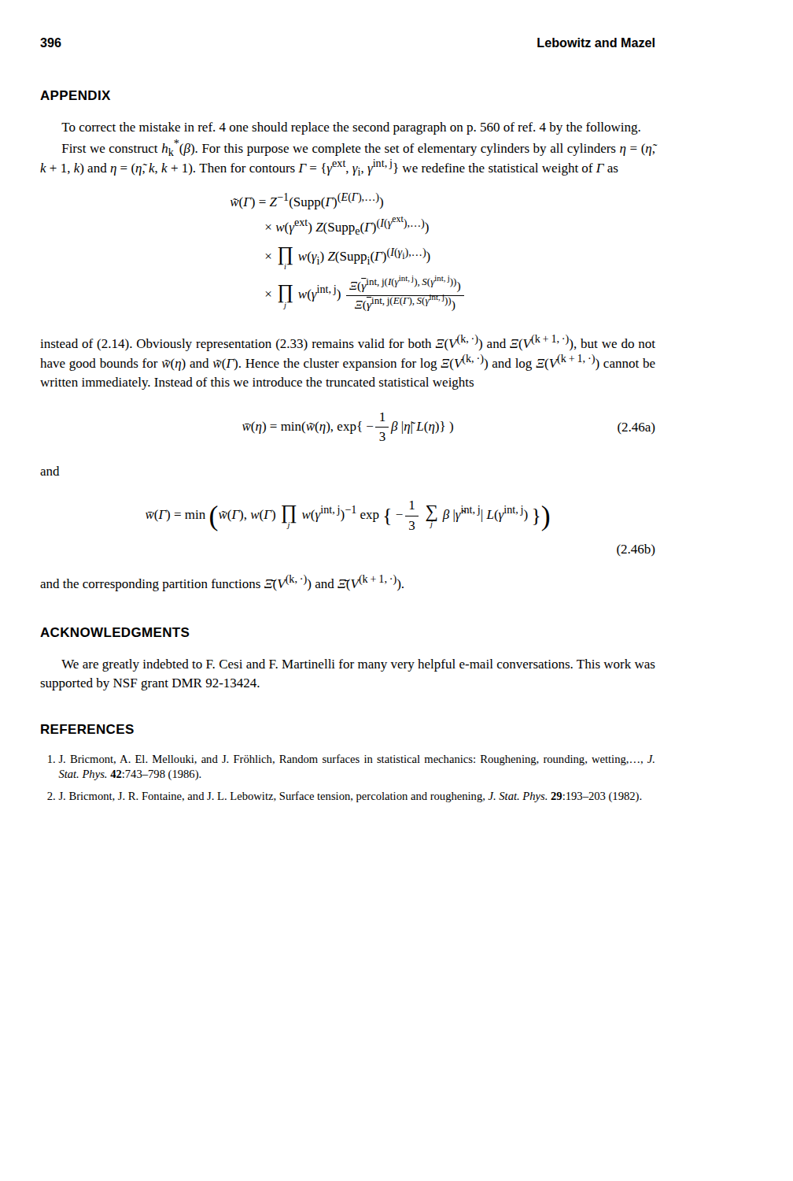396 Lebowitz and Mazel
APPENDIX
To correct the mistake in ref. 4 one should replace the second paragraph on p. 560 of ref. 4 by the following.
First we construct hk*(β). For this purpose we complete the set of elementary cylinders by all cylinders η = (η̃, k + 1, k) and η = (η̃, k, k + 1). Then for contours Γ = {γext, γi, γint, j} we redefine the statistical weight of Γ as
w̃(Γ) = Z−1(Supp(Γ)(E(Γ),…))
× w(γext) Z(Suppe(Γ)(I(γext),…))
× ∏i w(γi) Z(Suppi(Γ)(I(γi),…))
× ∏j w(γint, j) Ξ(γint, j(I(γint, j), S(γint, j))) Ξ(γint, j(E(Γ), S(γint, j)))
instead of (2.14). Obviously representation (2.33) remains valid for both Ξ(V(k, ·)) and Ξ(V(k + 1, ·)), but we do not have good bounds for w̃(η) and w̃(Γ). Hence the cluster expansion for log Ξ(V(k, ·)) and log Ξ(V(k + 1, ·)) cannot be written immediately. Instead of this we introduce the truncated statistical weights
w̄(η) = min(w̃(η), exp{ −13 β |η̃| L(η)} )
(2.46a)
and
w̄(Γ) = min (w̃(Γ), w(Γ) ∏j w(γint, j)−1 exp { −13 ∑j β |γ̃int, j| L(γint, j) })
(2.46b)
and the corresponding partition functions Ξ̄(V(k, ·)) and Ξ̄(V(k + 1, ·)).
ACKNOWLEDGMENTS
We are greatly indebted to F. Cesi and F. Martinelli for many very helpful e-mail conversations. This work was supported by NSF grant DMR 92-13424.
REFERENCES
J. Bricmont, A. El. Mellouki, and J. Fröhlich, Random surfaces in statistical mechanics: Roughening, rounding, wetting,…, J. Stat. Phys. 42:743–798 (1986).
J. Bricmont, J. R. Fontaine, and J. L. Lebowitz, Surface tension, percolation and roughening, J. Stat. Phys. 29:193–203 (1982).